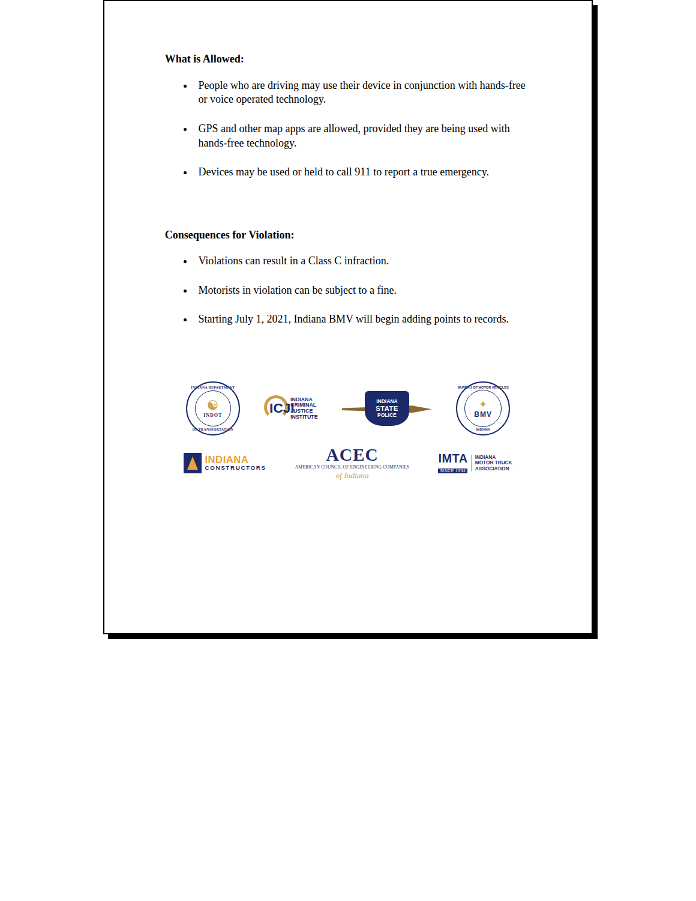What is Allowed:
People who are driving may use their device in conjunction with hands-free or voice operated technology.
GPS and other map apps are allowed, provided they are being used with hands-free technology.
Devices may be used or held to call 911 to report a true emergency.
Consequences for Violation:
Violations can result in a Class C infraction.
Motorists in violation can be subject to a fine.
Starting July 1, 2021, Indiana BMV will begin adding points to records.
INDIANA DEPARTMENT
☯
INDOT
OF TRANSPORTATION
ICJI
INDIANA
CRIMINAL
JUSTICE
INSTITUTE
INDIANA
STATE
POLICE
BUREAU OF MOTOR VEHICLES
✦
BMV
INDIANA
INDIANA
CONSTRUCTORS
ACEC
AMERICAN COUNCIL OF ENGINEERING COMPANIES
of Indiana
IMTA
SINCE 1934
INDIANA
MOTOR TRUCK
ASSOCIATION